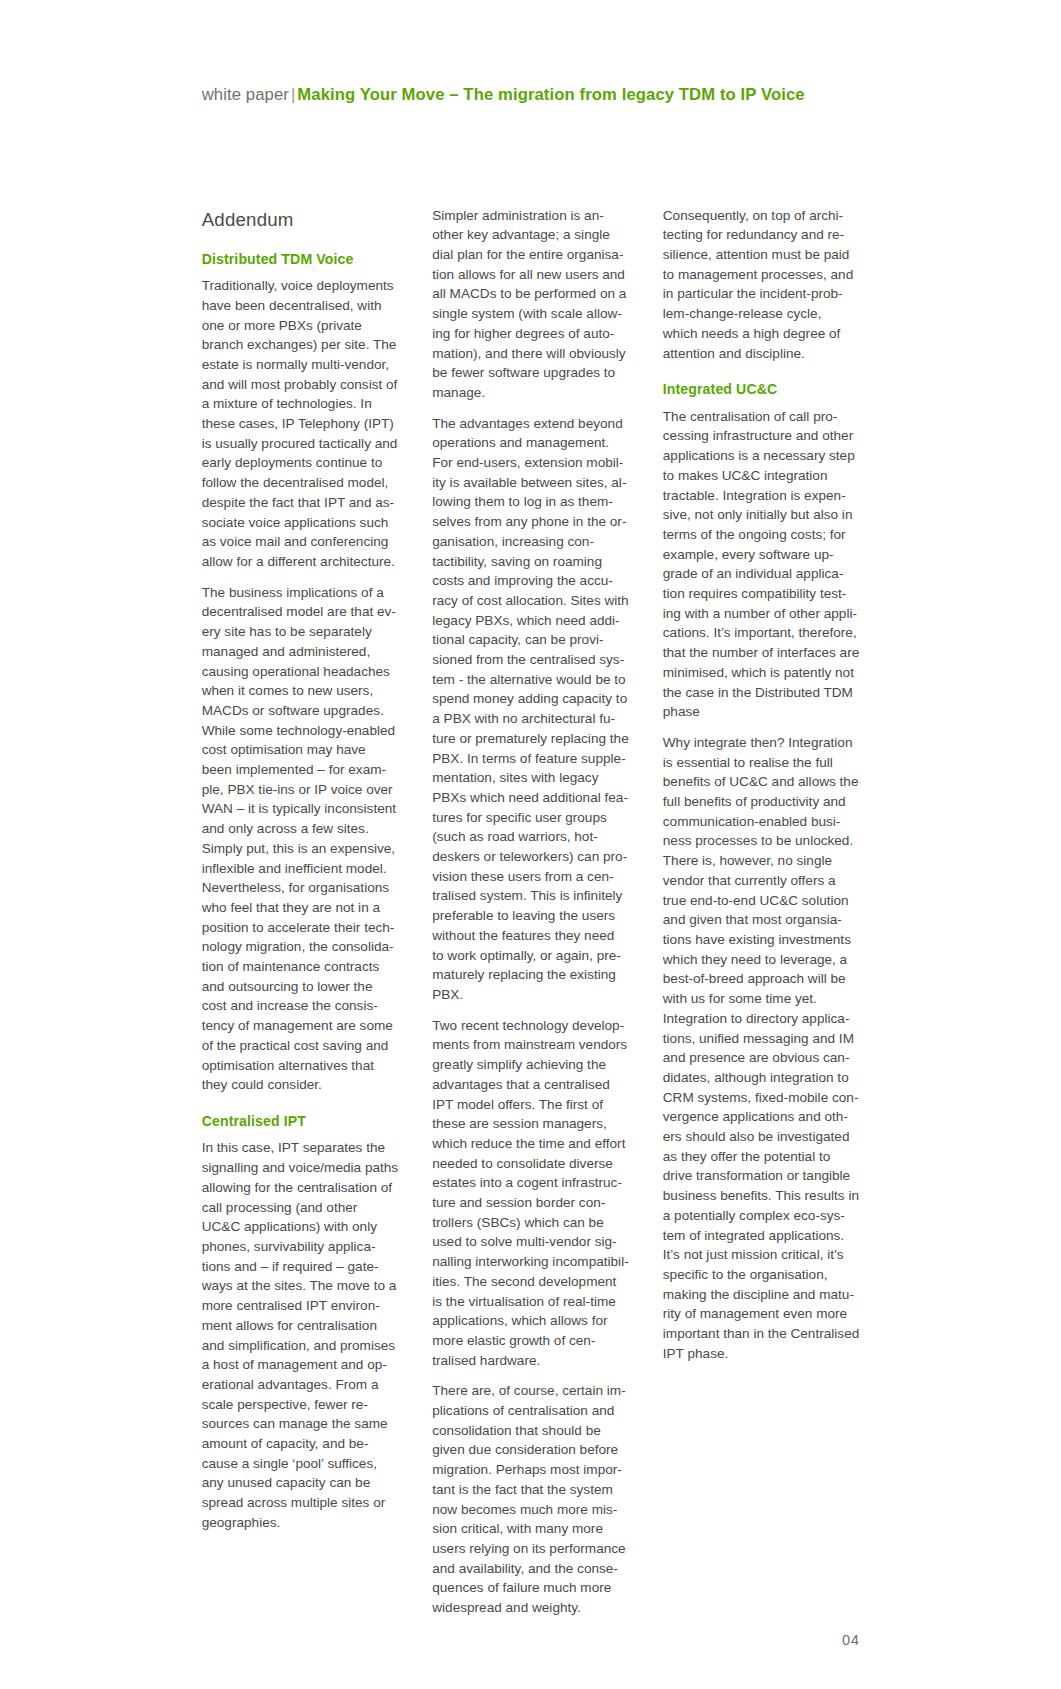white paper|Making Your Move – The migration from legacy TDM to IP Voice
Addendum
Distributed TDM Voice
Traditionally, voice deployments have been decentralised, with one or more PBXs (private branch exchanges) per site. The estate is normally multi-vendor, and will most probably consist of a mixture of technologies. In these cases, IP Telephony (IPT) is usually procured tactically and early deployments continue to follow the decentralised model, despite the fact that IPT and associate voice applications such as voice mail and conferencing allow for a different architecture.
The business implications of a decentralised model are that every site has to be separately managed and administered, causing operational headaches when it comes to new users, MACDs or software upgrades. While some technology-enabled cost optimisation may have been implemented – for example, PBX tie-ins or IP voice over WAN – it is typically inconsistent and only across a few sites. Simply put, this is an expensive, inflexible and inefficient model. Nevertheless, for organisations who feel that they are not in a position to accelerate their technology migration, the consolidation of maintenance contracts and outsourcing to lower the cost and increase the consistency of management are some of the practical cost saving and optimisation alternatives that they could consider.
Centralised IPT
In this case, IPT separates the signalling and voice/media paths allowing for the centralisation of call processing (and other UC&C applications) with only phones, survivability applications and – if required – gateways at the sites. The move to a more centralised IPT environment allows for centralisation and simplification, and promises a host of management and operational advantages. From a scale perspective, fewer resources can manage the same amount of capacity, and because a single ‘pool’ suffices, any unused capacity can be spread across multiple sites or geographies.
Simpler administration is another key advantage; a single dial plan for the entire organisation allows for all new users and all MACDs to be performed on a single system (with scale allowing for higher degrees of automation), and there will obviously be fewer software upgrades to manage.
The advantages extend beyond operations and management. For end-users, extension mobility is available between sites, allowing them to log in as themselves from any phone in the organisation, increasing contactibility, saving on roaming costs and improving the accuracy of cost allocation. Sites with legacy PBXs, which need additional capacity, can be provisioned from the centralised system - the alternative would be to spend money adding capacity to a PBX with no architectural future or prematurely replacing the PBX. In terms of feature supplementation, sites with legacy PBXs which need additional features for specific user groups (such as road warriors, hot-deskers or teleworkers) can provision these users from a centralised system. This is infinitely preferable to leaving the users without the features they need to work optimally, or again, prematurely replacing the existing PBX.
Two recent technology developments from mainstream vendors greatly simplify achieving the advantages that a centralised IPT model offers. The first of these are session managers, which reduce the time and effort needed to consolidate diverse estates into a cogent infrastructure and session border controllers (SBCs) which can be used to solve multi-vendor signalling interworking incompatibilities. The second development is the virtualisation of real-time applications, which allows for more elastic growth of centralised hardware.
There are, of course, certain implications of centralisation and consolidation that should be given due consideration before migration. Perhaps most important is the fact that the system now becomes much more mission critical, with many more users relying on its performance and availability, and the consequences of failure much more widespread and weighty.
Consequently, on top of architecting for redundancy and resilience, attention must be paid to management processes, and in particular the incident-problem-change-release cycle, which needs a high degree of attention and discipline.
Integrated UC&C
The centralisation of call processing infrastructure and other applications is a necessary step to makes UC&C integration tractable. Integration is expensive, not only initially but also in terms of the ongoing costs; for example, every software upgrade of an individual application requires compatibility testing with a number of other applications. It’s important, therefore, that the number of interfaces are minimised, which is patently not the case in the Distributed TDM phase
Why integrate then? Integration is essential to realise the full benefits of UC&C and allows the full benefits of productivity and communication-enabled business processes to be unlocked. There is, however, no single vendor that currently offers a true end-to-end UC&C solution and given that most organsiations have existing investments which they need to leverage, a best-of-breed approach will be with us for some time yet. Integration to directory applications, unified messaging and IM and presence are obvious candidates, although integration to CRM systems, fixed-mobile convergence applications and others should also be investigated as they offer the potential to drive transformation or tangible business benefits. This results in a potentially complex eco-system of integrated applications. It’s not just mission critical, it’s specific to the organisation, making the discipline and maturity of management even more important than in the Centralised IPT phase.
04